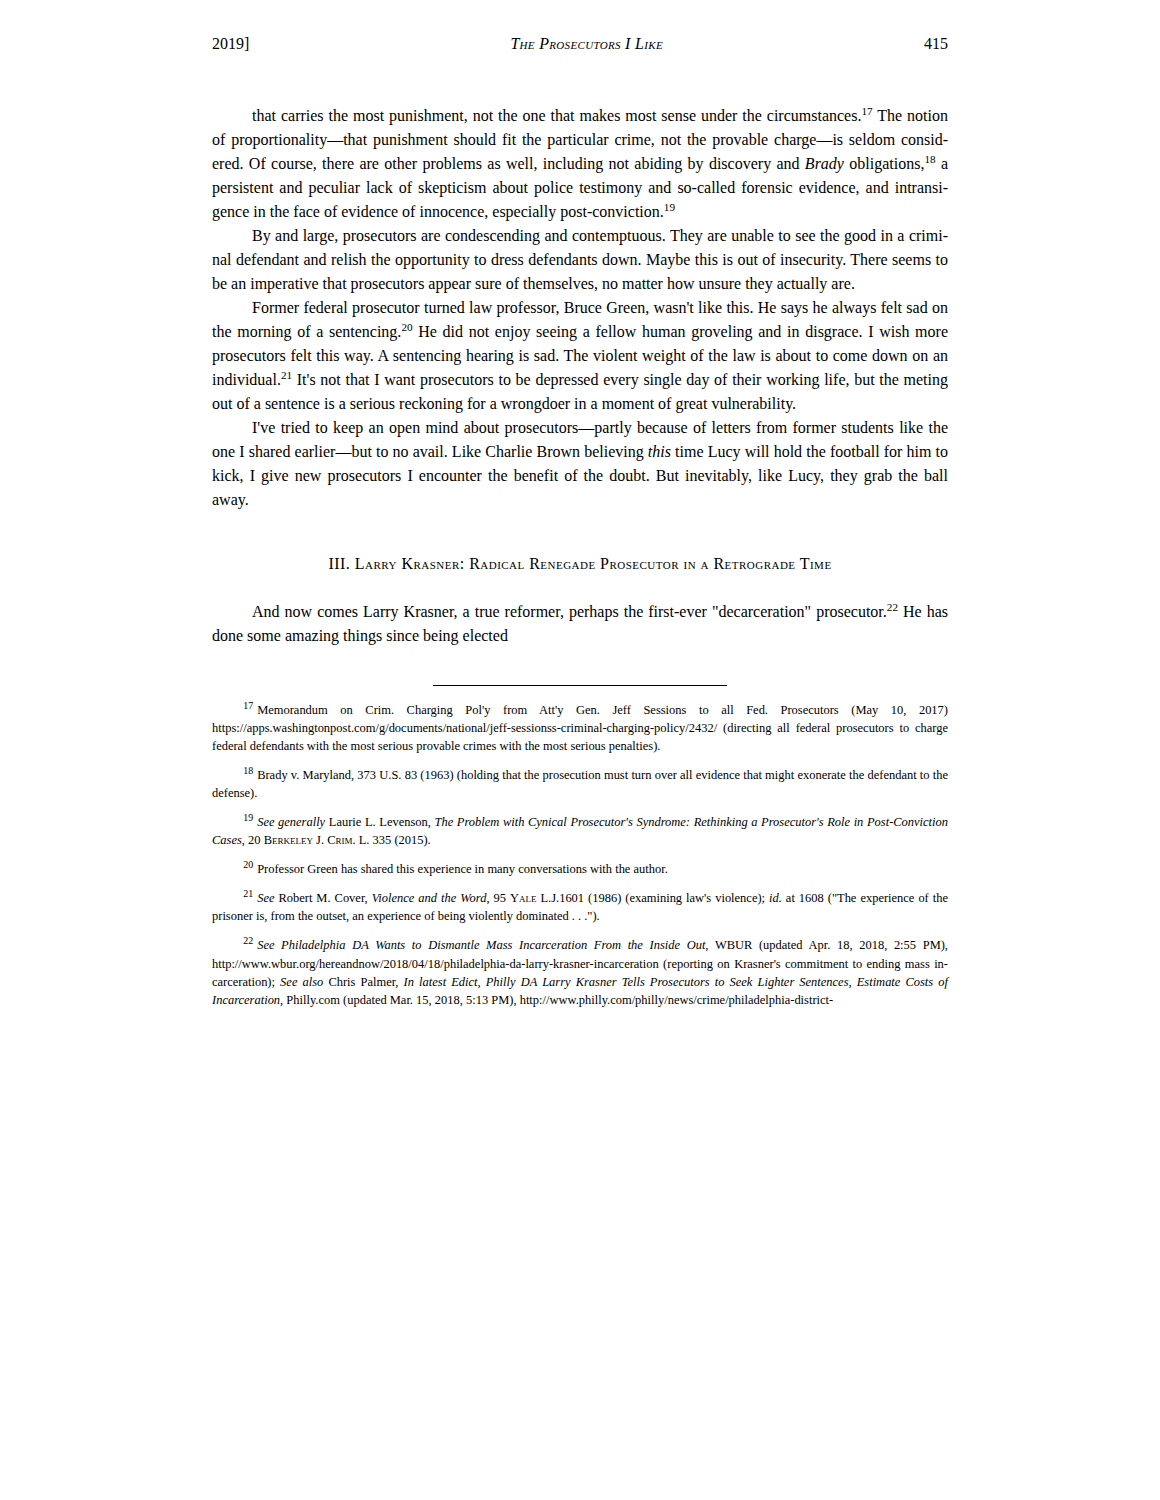2019] The Prosecutors I Like 415
that carries the most punishment, not the one that makes most sense under the circumstances.17 The notion of proportionality—that punishment should fit the particular crime, not the provable charge—is seldom considered. Of course, there are other problems as well, including not abiding by discovery and Brady obligations,18 a persistent and peculiar lack of skepticism about police testimony and so-called forensic evidence, and intransigence in the face of evidence of innocence, especially post-conviction.19
By and large, prosecutors are condescending and contemptuous. They are unable to see the good in a criminal defendant and relish the opportunity to dress defendants down. Maybe this is out of insecurity. There seems to be an imperative that prosecutors appear sure of themselves, no matter how unsure they actually are.
Former federal prosecutor turned law professor, Bruce Green, wasn't like this. He says he always felt sad on the morning of a sentencing.20 He did not enjoy seeing a fellow human groveling and in disgrace. I wish more prosecutors felt this way. A sentencing hearing is sad. The violent weight of the law is about to come down on an individual.21 It's not that I want prosecutors to be depressed every single day of their working life, but the meting out of a sentence is a serious reckoning for a wrongdoer in a moment of great vulnerability.
I've tried to keep an open mind about prosecutors—partly because of letters from former students like the one I shared earlier—but to no avail. Like Charlie Brown believing this time Lucy will hold the football for him to kick, I give new prosecutors I encounter the benefit of the doubt. But inevitably, like Lucy, they grab the ball away.
III. Larry Krasner: Radical Renegade Prosecutor in a Retrograde Time
And now comes Larry Krasner, a true reformer, perhaps the first-ever "decarceration" prosecutor.22 He has done some amazing things since being elected
17 Memorandum on Crim. Charging Pol'y from Att'y Gen. Jeff Sessions to all Fed. Prosecutors (May 10, 2017) https://apps.washingtonpost.com/g/documents/national/jeff-sessionss-criminal-charging-policy/2432/ (directing all federal prosecutors to charge federal defendants with the most serious provable crimes with the most serious penalties).
18 Brady v. Maryland, 373 U.S. 83 (1963) (holding that the prosecution must turn over all evidence that might exonerate the defendant to the defense).
19 See generally Laurie L. Levenson, The Problem with Cynical Prosecutor's Syndrome: Rethinking a Prosecutor's Role in Post-Conviction Cases, 20 Berkeley J. Crim. L. 335 (2015).
20 Professor Green has shared this experience in many conversations with the author.
21 See Robert M. Cover, Violence and the Word, 95 Yale L.J.1601 (1986) (examining law's violence); id. at 1608 ("The experience of the prisoner is, from the outset, an experience of being violently dominated . . .").
22 See Philadelphia DA Wants to Dismantle Mass Incarceration From the Inside Out, WBUR (updated Apr. 18, 2018, 2:55 PM), http://www.wbur.org/hereandnow/2018/04/18/philadelphia-da-larry-krasner-incarceration (reporting on Krasner's commitment to ending mass incarceration); See also Chris Palmer, In latest Edict, Philly DA Larry Krasner Tells Prosecutors to Seek Lighter Sentences, Estimate Costs of Incarceration, Philly.com (updated Mar. 15, 2018, 5:13 PM), http://www.philly.com/philly/news/crime/philadelphia-district-